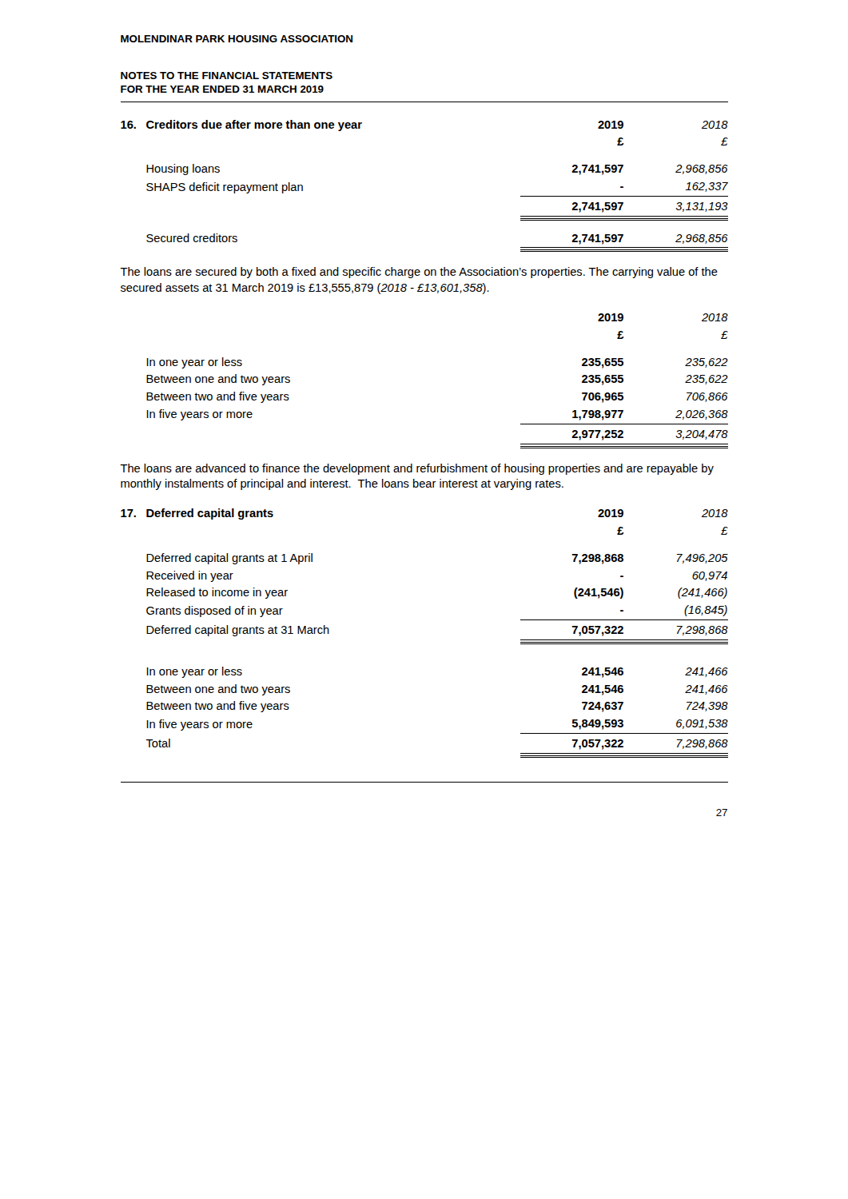MOLENDINAR PARK HOUSING ASSOCIATION
NOTES TO THE FINANCIAL STATEMENTS
FOR THE YEAR ENDED 31 MARCH 2019
| 16. | Creditors due after more than one year | 2019 | 2018 |
| | | £ | £ |
| | Housing loans | 2,741,597 | 2,968,856 |
| | SHAPS deficit repayment plan | - | 162,337 |
| | | 2,741,597 | 3,131,193 |
| | Secured creditors | 2,741,597 | 2,968,856 |
The loans are secured by both a fixed and specific charge on the Association’s properties. The carrying value of the secured assets at 31 March 2019 is £13,555,879 (2018 - £13,601,358).
| | | 2019 | 2018 |
| | | £ | £ |
| | In one year or less | 235,655 | 235,622 |
| | Between one and two years | 235,655 | 235,622 |
| | Between two and five years | 706,965 | 706,866 |
| | In five years or more | 1,798,977 | 2,026,368 |
| | | 2,977,252 | 3,204,478 |
The loans are advanced to finance the development and refurbishment of housing properties and are repayable by monthly instalments of principal and interest. The loans bear interest at varying rates.
| 17. | Deferred capital grants | 2019 | 2018 |
| | | £ | £ |
| | Deferred capital grants at 1 April | 7,298,868 | 7,496,205 |
| | Received in year | - | 60,974 |
| | Released to income in year | (241,546) | (241,466) |
| | Grants disposed of in year | - | (16,845) |
| | Deferred capital grants at 31 March | 7,057,322 | 7,298,868 |
| | In one year or less | 241,546 | 241,466 |
| | Between one and two years | 241,546 | 241,466 |
| | Between two and five years | 724,637 | 724,398 |
| | In five years or more | 5,849,593 | 6,091,538 |
| | Total | 7,057,322 | 7,298,868 |
27